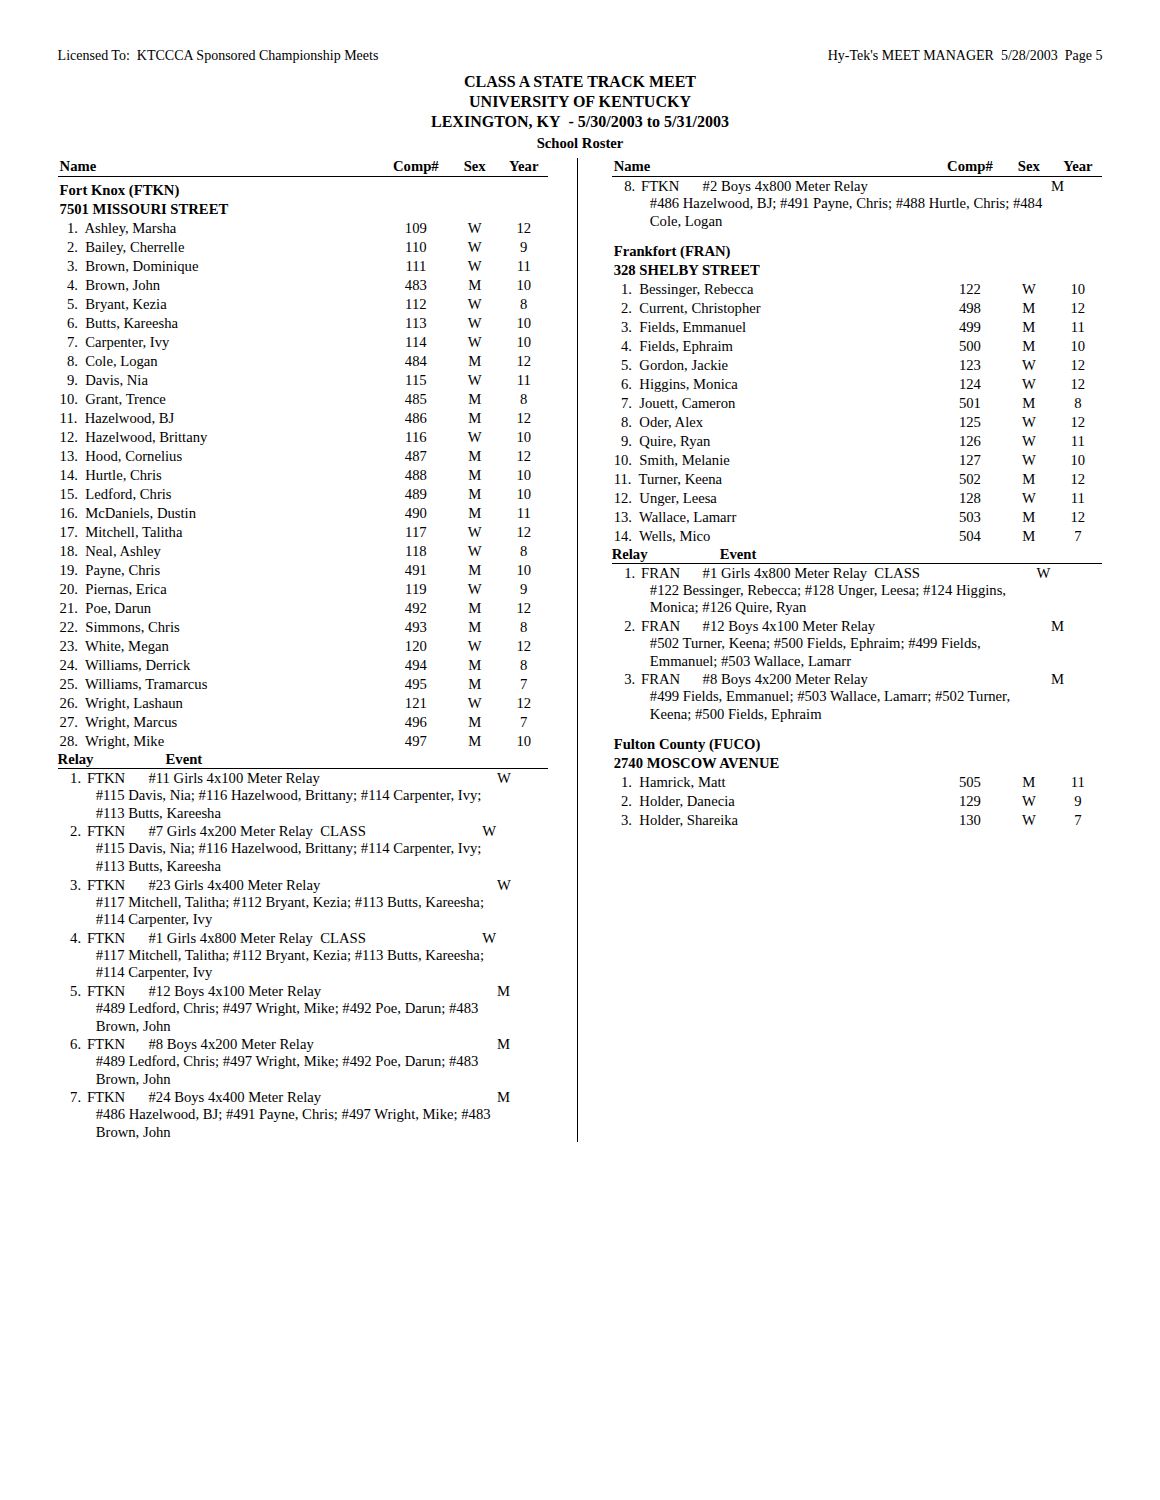Licensed To: KTCCCA Sponsored Championship Meets Hy-Tek's MEET MANAGER 5/28/2003 Page 5
CLASS A STATE TRACK MEET
UNIVERSITY OF KENTUCKY
LEXINGTON, KY - 5/30/2003 to 5/31/2003
School Roster
| Name | Comp# | Sex | Year |
| --- | --- | --- | --- |
| Fort Knox (FTKN) |
| 7501 MISSOURI STREET |
| 1. Ashley, Marsha | 109 | W | 12 |
| 2. Bailey, Cherrelle | 110 | W | 9 |
| 3. Brown, Dominique | 111 | W | 11 |
| 4. Brown, John | 483 | M | 10 |
| 5. Bryant, Kezia | 112 | W | 8 |
| 6. Butts, Kareesha | 113 | W | 10 |
| 7. Carpenter, Ivy | 114 | W | 10 |
| 8. Cole, Logan | 484 | M | 12 |
| 9. Davis, Nia | 115 | W | 11 |
| 10. Grant, Trence | 485 | M | 8 |
| 11. Hazelwood, BJ | 486 | M | 12 |
| 12. Hazelwood, Brittany | 116 | W | 10 |
| 13. Hood, Cornelius | 487 | M | 12 |
| 14. Hurtle, Chris | 488 | M | 10 |
| 15. Ledford, Chris | 489 | M | 10 |
| 16. McDaniels, Dustin | 490 | M | 11 |
| 17. Mitchell, Talitha | 117 | W | 12 |
| 18. Neal, Ashley | 118 | W | 8 |
| 19. Payne, Chris | 491 | M | 10 |
| 20. Piernas, Erica | 119 | W | 9 |
| 21. Poe, Darun | 492 | M | 12 |
| 22. Simmons, Chris | 493 | M | 8 |
| 23. White, Megan | 120 | W | 12 |
| 24. Williams, Derrick | 494 | M | 8 |
| 25. Williams, Tramarcus | 495 | M | 7 |
| 26. Wright, Lashaun | 121 | W | 12 |
| 27. Wright, Marcus | 496 | M | 7 |
| 28. Wright, Mike | 497 | M | 10 |
Relay Event
1. FTKN#11 Girls 4x100 Meter Relay W
#115 Davis, Nia; #116 Hazelwood, Brittany; #114 Carpenter, Ivy;
#113 Butts, Kareesha
2. FTKN#7 Girls 4x200 Meter Relay CLASS W
#115 Davis, Nia; #116 Hazelwood, Brittany; #114 Carpenter, Ivy;
#113 Butts, Kareesha
3. FTKN#23 Girls 4x400 Meter Relay W
#117 Mitchell, Talitha; #112 Bryant, Kezia; #113 Butts, Kareesha;
#114 Carpenter, Ivy
4. FTKN#1 Girls 4x800 Meter Relay CLASS W
#117 Mitchell, Talitha; #112 Bryant, Kezia; #113 Butts, Kareesha;
#114 Carpenter, Ivy
5. FTKN#12 Boys 4x100 Meter Relay M
#489 Ledford, Chris; #497 Wright, Mike; #492 Poe, Darun; #483
Brown, John
6. FTKN#8 Boys 4x200 Meter Relay M
#489 Ledford, Chris; #497 Wright, Mike; #492 Poe, Darun; #483
Brown, John
7. FTKN#24 Boys 4x400 Meter Relay M
#486 Hazelwood, BJ; #491 Payne, Chris; #497 Wright, Mike; #483
Brown, John
| Name | Comp# | Sex | Year |
| --- | --- | --- | --- |
8. FTKN#2 Boys 4x800 Meter Relay M
#486 Hazelwood, BJ; #491 Payne, Chris; #488 Hurtle, Chris; #484
Cole, Logan
| Frankfort (FRAN) |
| 328 SHELBY STREET |
| 1. Bessinger, Rebecca | 122 | W | 10 |
| 2. Current, Christopher | 498 | M | 12 |
| 3. Fields, Emmanuel | 499 | M | 11 |
| 4. Fields, Ephraim | 500 | M | 10 |
| 5. Gordon, Jackie | 123 | W | 12 |
| 6. Higgins, Monica | 124 | W | 12 |
| 7. Jouett, Cameron | 501 | M | 8 |
| 8. Oder, Alex | 125 | W | 12 |
| 9. Quire, Ryan | 126 | W | 11 |
| 10. Smith, Melanie | 127 | W | 10 |
| 11. Turner, Keena | 502 | M | 12 |
| 12. Unger, Leesa | 128 | W | 11 |
| 13. Wallace, Lamarr | 503 | M | 12 |
| 14. Wells, Mico | 504 | M | 7 |
Relay Event
1. FRAN#1 Girls 4x800 Meter Relay CLASS W
#122 Bessinger, Rebecca; #128 Unger, Leesa; #124 Higgins,
Monica; #126 Quire, Ryan
2. FRAN#12 Boys 4x100 Meter Relay M
#502 Turner, Keena; #500 Fields, Ephraim; #499 Fields,
Emmanuel; #503 Wallace, Lamarr
3. FRAN#8 Boys 4x200 Meter Relay M
#499 Fields, Emmanuel; #503 Wallace, Lamarr; #502 Turner,
Keena; #500 Fields, Ephraim
| Fulton County (FUCO) |
| 2740 MOSCOW AVENUE |
| 1. Hamrick, Matt | 505 | M | 11 |
| 2. Holder, Danecia | 129 | W | 9 |
| 3. Holder, Shareika | 130 | W | 7 |